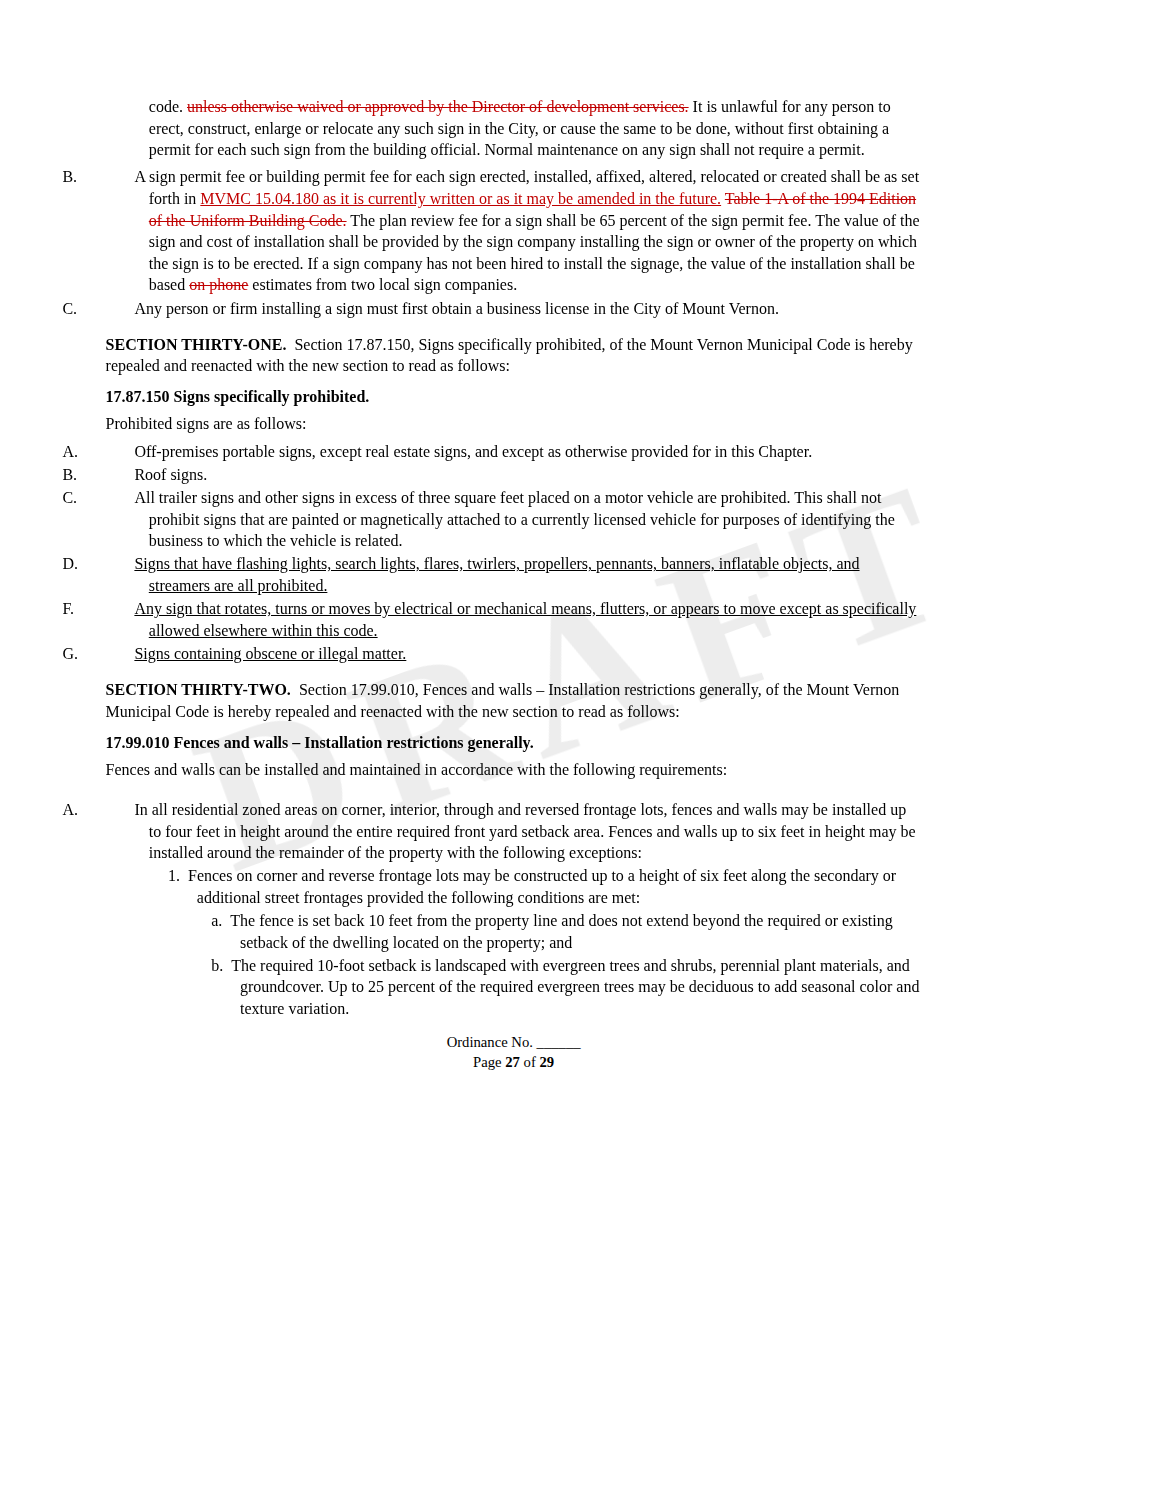DRAFT
code. unless otherwise waived or approved by the Director of development services. It is unlawful for any person to erect, construct, enlarge or relocate any such sign in the City, or cause the same to be done, without first obtaining a permit for each such sign from the building official. Normal maintenance on any sign shall not require a permit.
B. A sign permit fee or building permit fee for each sign erected, installed, affixed, altered, relocated or created shall be as set forth in MVMC 15.04.180 as it is currently written or as it may be amended in the future. Table 1-A of the 1994 Edition of the Uniform Building Code. The plan review fee for a sign shall be 65 percent of the sign permit fee. The value of the sign and cost of installation shall be provided by the sign company installing the sign or owner of the property on which the sign is to be erected. If a sign company has not been hired to install the signage, the value of the installation shall be based on phone estimates from two local sign companies.
C. Any person or firm installing a sign must first obtain a business license in the City of Mount Vernon.
SECTION THIRTY-ONE. Section 17.87.150, Signs specifically prohibited, of the Mount Vernon Municipal Code is hereby repealed and reenacted with the new section to read as follows:
17.87.150 Signs specifically prohibited.
Prohibited signs are as follows:
A. Off-premises portable signs, except real estate signs, and except as otherwise provided for in this Chapter.
B. Roof signs.
C. All trailer signs and other signs in excess of three square feet placed on a motor vehicle are prohibited. This shall not prohibit signs that are painted or magnetically attached to a currently licensed vehicle for purposes of identifying the business to which the vehicle is related.
D. Signs that have flashing lights, search lights, flares, twirlers, propellers, pennants, banners, inflatable objects, and streamers are all prohibited.
F. Any sign that rotates, turns or moves by electrical or mechanical means, flutters, or appears to move except as specifically allowed elsewhere within this code.
G. Signs containing obscene or illegal matter.
SECTION THIRTY-TWO. Section 17.99.010, Fences and walls – Installation restrictions generally, of the Mount Vernon Municipal Code is hereby repealed and reenacted with the new section to read as follows:
17.99.010 Fences and walls – Installation restrictions generally.
Fences and walls can be installed and maintained in accordance with the following requirements:
A. In all residential zoned areas on corner, interior, through and reversed frontage lots, fences and walls may be installed up to four feet in height around the entire required front yard setback area. Fences and walls up to six feet in height may be installed around the remainder of the property with the following exceptions:
1. Fences on corner and reverse frontage lots may be constructed up to a height of six feet along the secondary or additional street frontages provided the following conditions are met:
a. The fence is set back 10 feet from the property line and does not extend beyond the required or existing setback of the dwelling located on the property; and
b. The required 10-foot setback is landscaped with evergreen trees and shrubs, perennial plant materials, and groundcover. Up to 25 percent of the required evergreen trees may be deciduous to add seasonal color and texture variation.
Ordinance No. ______ Page 27 of 29